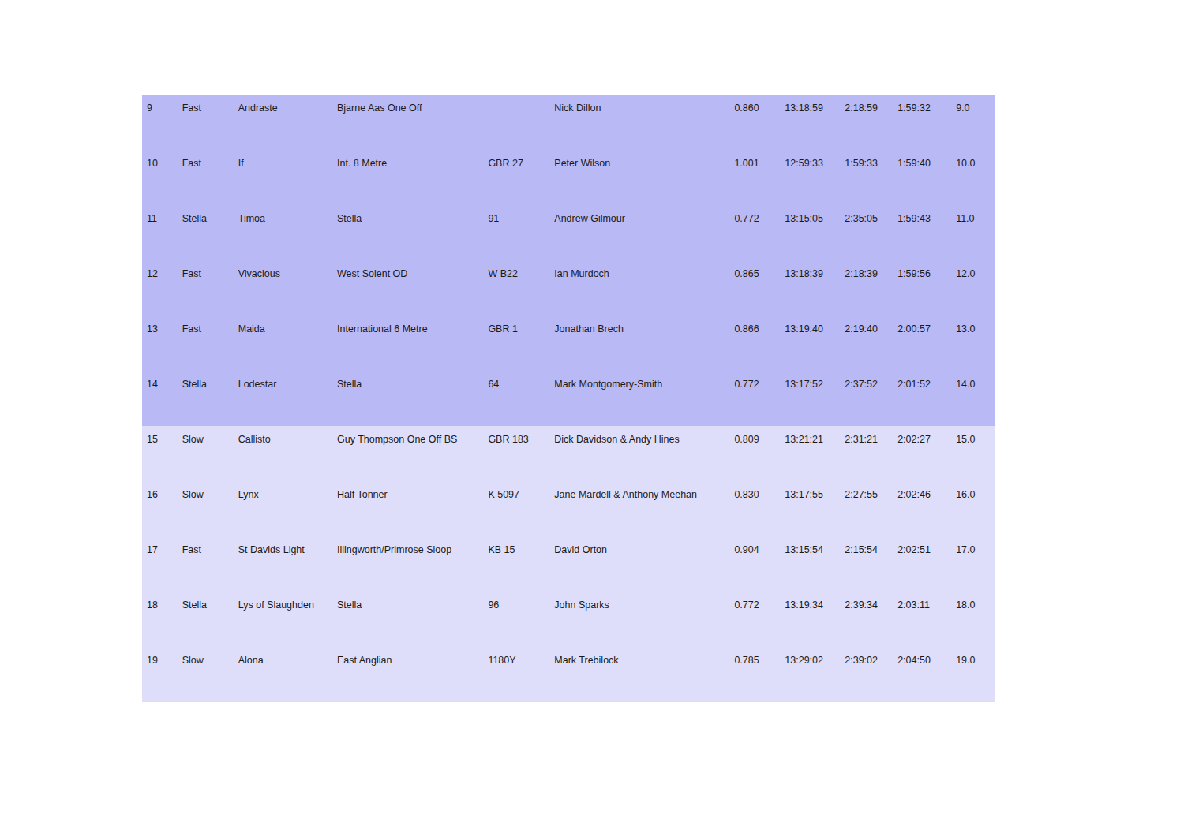| 9 | Fast | Andraste | Bjarne Aas One Off | | Nick Dillon | 0.860 | 13:18:59 | 2:18:59 | 1:59:32 | 9.0 |
| 10 | Fast | If | Int. 8 Metre | GBR 27 | Peter Wilson | 1.001 | 12:59:33 | 1:59:33 | 1:59:40 | 10.0 |
| 11 | Stella | Timoa | Stella | 91 | Andrew Gilmour | 0.772 | 13:15:05 | 2:35:05 | 1:59:43 | 11.0 |
| 12 | Fast | Vivacious | West Solent OD | W B22 | Ian Murdoch | 0.865 | 13:18:39 | 2:18:39 | 1:59:56 | 12.0 |
| 13 | Fast | Maida | International 6 Metre | GBR 1 | Jonathan Brech | 0.866 | 13:19:40 | 2:19:40 | 2:00:57 | 13.0 |
| 14 | Stella | Lodestar | Stella | 64 | Mark Montgomery-Smith | 0.772 | 13:17:52 | 2:37:52 | 2:01:52 | 14.0 |
| 15 | Slow | Callisto | Guy Thompson One Off BS | GBR 183 | Dick Davidson & Andy Hines | 0.809 | 13:21:21 | 2:31:21 | 2:02:27 | 15.0 |
| 16 | Slow | Lynx | Half Tonner | K 5097 | Jane Mardell & Anthony Meehan | 0.830 | 13:17:55 | 2:27:55 | 2:02:46 | 16.0 |
| 17 | Fast | St Davids Light | Illingworth/Primrose Sloop | KB 15 | David Orton | 0.904 | 13:15:54 | 2:15:54 | 2:02:51 | 17.0 |
| 18 | Stella | Lys of Slaughden | Stella | 96 | John Sparks | 0.772 | 13:19:34 | 2:39:34 | 2:03:11 | 18.0 |
| 19 | Slow | Alona | East Anglian | 1180Y | Mark Trebilock | 0.785 | 13:29:02 | 2:39:02 | 2:04:50 | 19.0 |